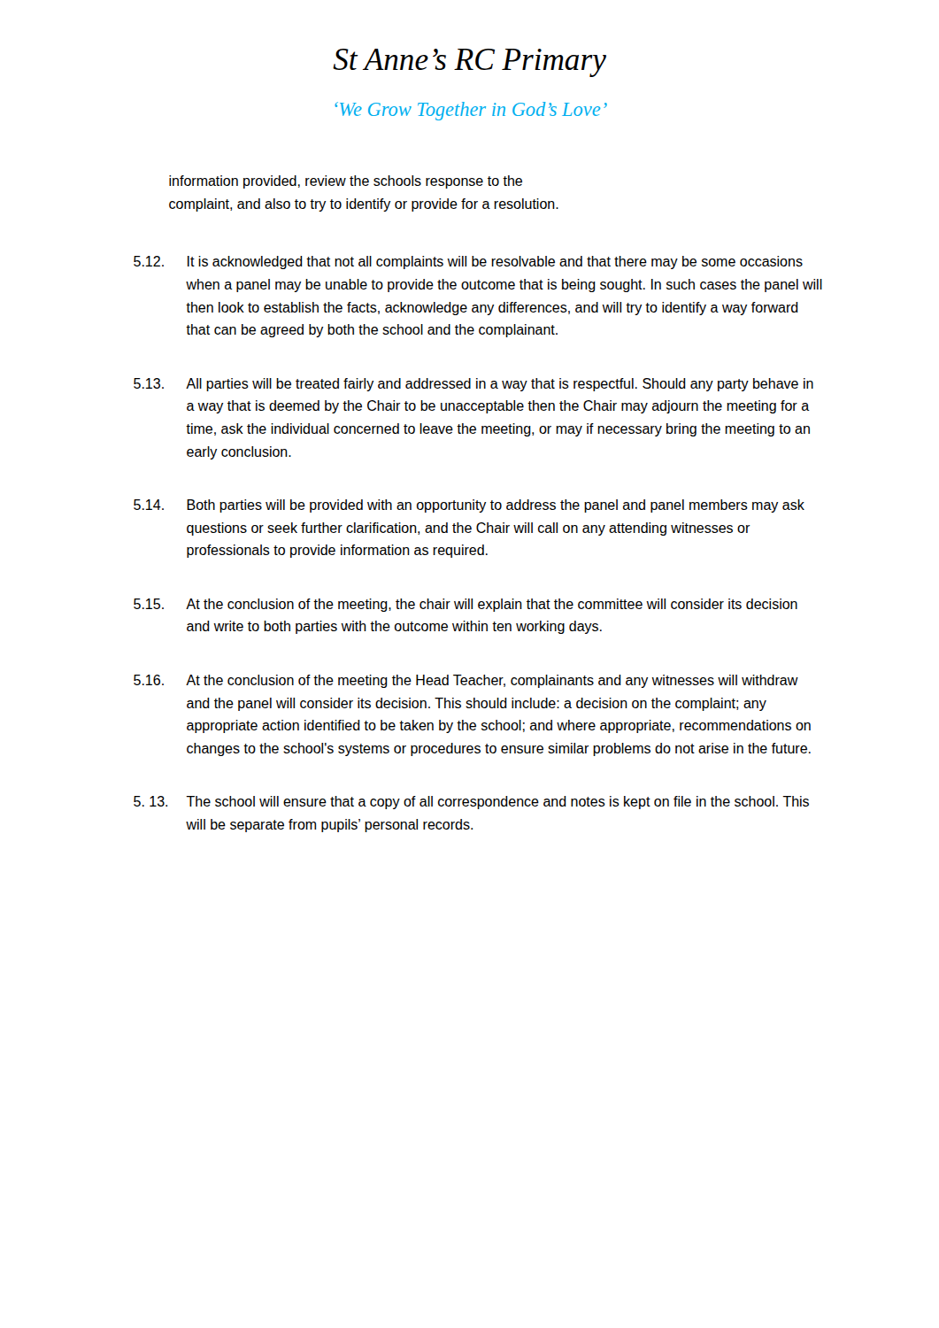St Anne’s RC Primary
‘We Grow Together in God’s Love’
information provided, review the schools response to the
complaint, and also to try to identify or provide for a resolution.
5.12. It is acknowledged that not all complaints will be resolvable and that there may be some occasions when a panel may be unable to provide the outcome that is being sought. In such cases the panel will then look to establish the facts, acknowledge any differences, and will try to identify a way forward that can be agreed by both the school and the complainant.
5.13. All parties will be treated fairly and addressed in a way that is respectful. Should any party behave in a way that is deemed by the Chair to be unacceptable then the Chair may adjourn the meeting for a time, ask the individual concerned to leave the meeting, or may if necessary bring the meeting to an early conclusion.
5.14. Both parties will be provided with an opportunity to address the panel and panel members may ask questions or seek further clarification, and the Chair will call on any attending witnesses or professionals to provide information as required.
5.15. At the conclusion of the meeting, the chair will explain that the committee will consider its decision and write to both parties with the outcome within ten working days.
5.16. At the conclusion of the meeting the Head Teacher, complainants and any witnesses will withdraw and the panel will consider its decision. This should include: a decision on the complaint; any appropriate action identified to be taken by the school; and where appropriate, recommendations on changes to the school's systems or procedures to ensure similar problems do not arise in the future.
5. 13. The school will ensure that a copy of all correspondence and notes is kept on file in the school. This will be separate from pupils’ personal records.